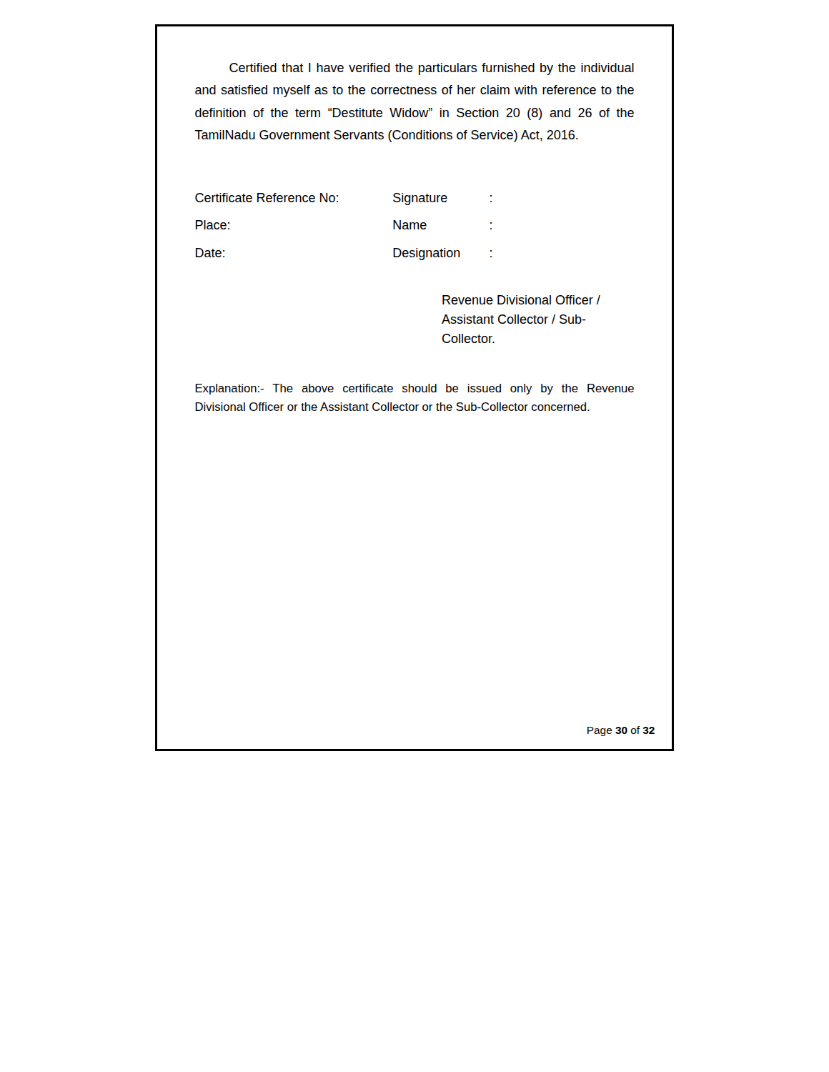Certified that I have verified the particulars furnished by the individual and satisfied myself as to the correctness of her claim with reference to the definition of the term “Destitute Widow” in Section 20 (8) and 26 of the TamilNadu Government Servants (Conditions of Service) Act, 2016.
| Certificate Reference No: | Signature | : | |
| Place: | Name | : | |
| Date: | Designation | : | |
Revenue Divisional Officer /
Assistant Collector / Sub-Collector.
Explanation:- The above certificate should be issued only by the Revenue Divisional Officer or the Assistant Collector or the Sub-Collector concerned.
Page 30 of 32